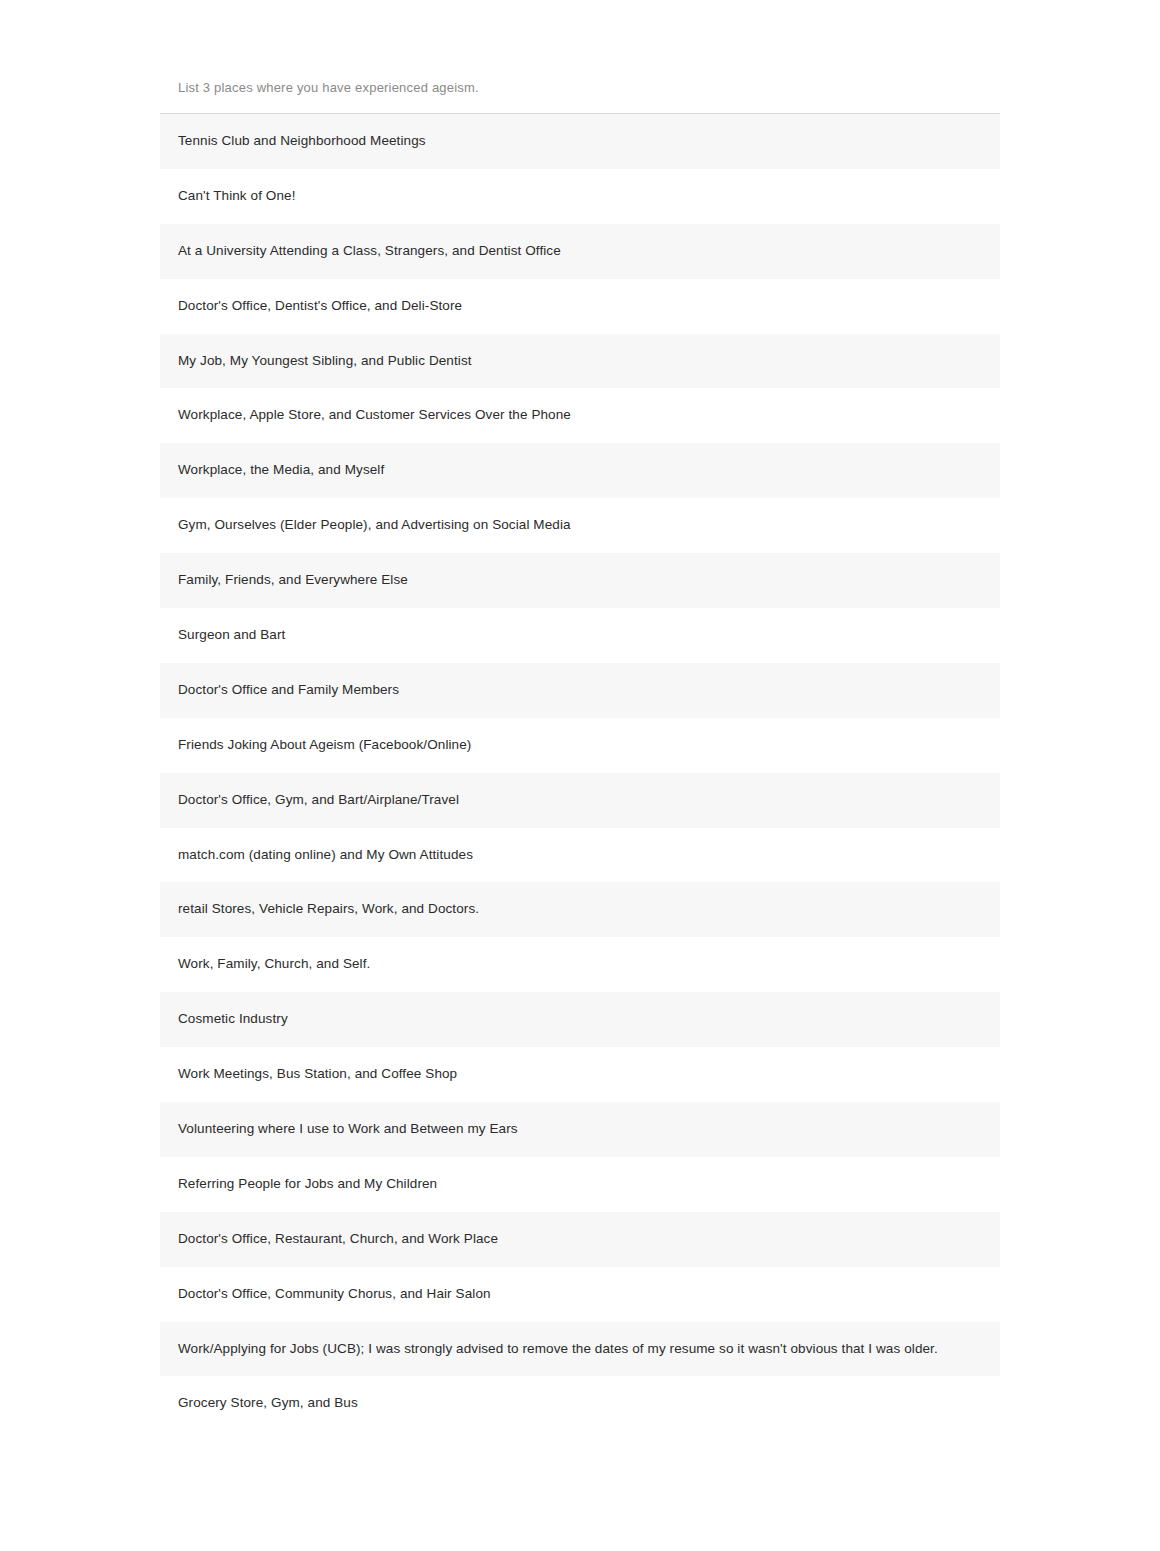List 3 places where you have experienced ageism.
Tennis Club and Neighborhood Meetings
Can't Think of One!
At a University Attending a Class, Strangers, and Dentist Office
Doctor's Office, Dentist's Office, and Deli-Store
My Job, My Youngest Sibling, and Public Dentist
Workplace, Apple Store, and Customer Services Over the Phone
Workplace, the Media, and Myself
Gym, Ourselves (Elder People), and Advertising on Social Media
Family, Friends, and Everywhere Else
Surgeon and Bart
Doctor's Office and Family Members
Friends Joking About Ageism (Facebook/Online)
Doctor's Office, Gym, and Bart/Airplane/Travel
match.com (dating online) and My Own Attitudes
retail Stores, Vehicle Repairs, Work, and Doctors.
Work, Family, Church, and Self.
Cosmetic Industry
Work Meetings, Bus Station, and Coffee Shop
Volunteering where I use to Work and Between my Ears
Referring People for Jobs and My Children
Doctor's Office, Restaurant, Church, and Work Place
Doctor's Office, Community Chorus, and Hair Salon
Work/Applying for Jobs (UCB); I was strongly advised to remove the dates of my resume so it wasn't obvious that I was older.
Grocery Store, Gym, and Bus